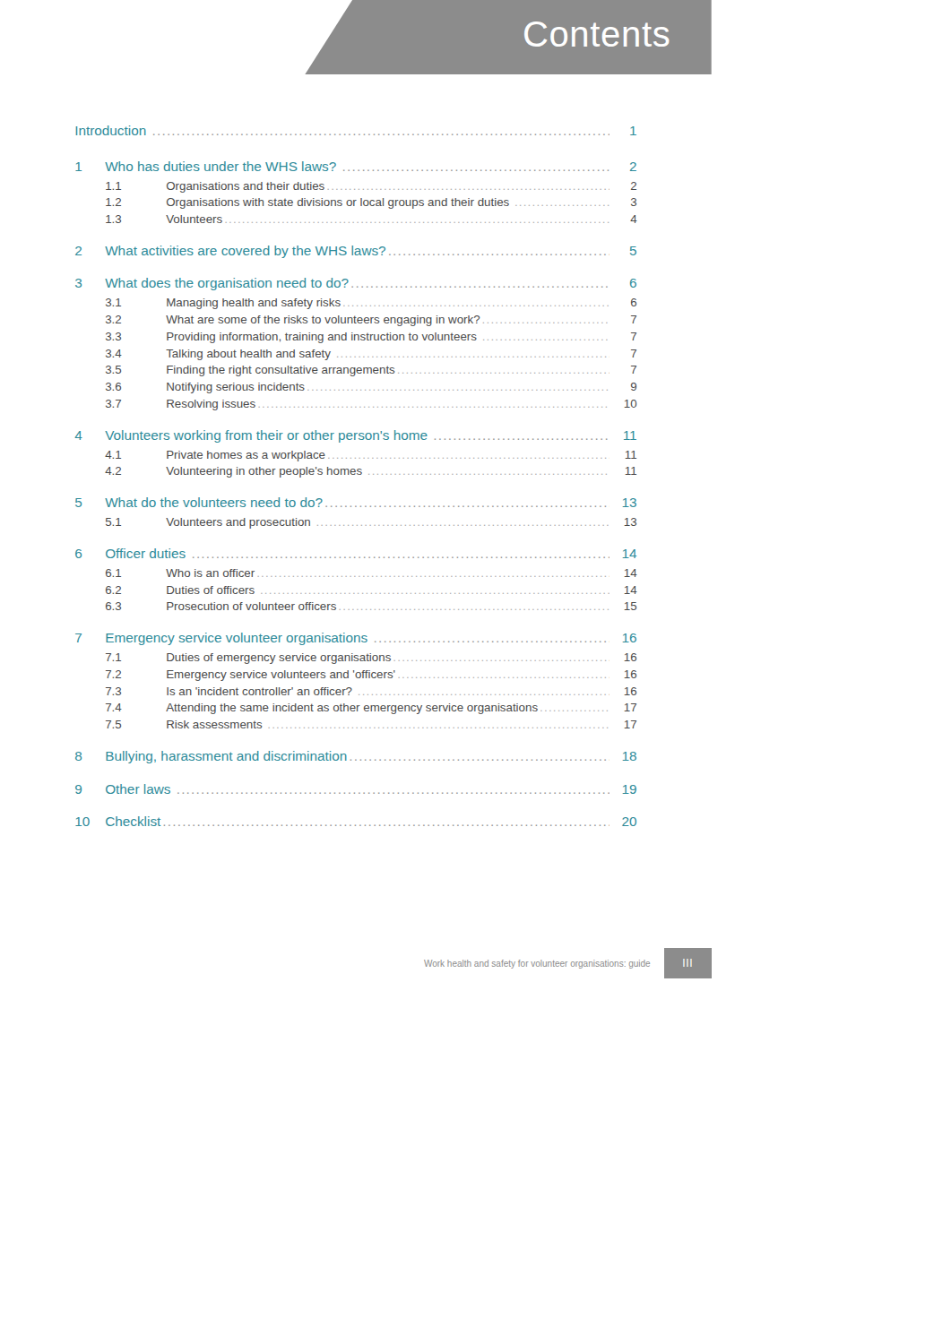Contents
Introduction ...........................................................................................................................
1
1
Who has duties under the WHS laws? .............................................................................
2
1.1
Organisations and their duties.................................................................................................
2
1.2
Organisations with state divisions or local groups and their duties ..................................
3
1.3
Volunteers.................................................................................................................................
4
2
What activities are covered by the WHS laws?...............................................................
5
3
What does the organisation need to do?...........................................................................
6
3.1
Managing health and safety risks..............................................................................................
6
3.2
What are some of the risks to volunteers engaging in work?..............................................
7
3.3
Providing information, training and instruction to volunteers ..............................................
7
3.4
Talking about health and safety ................................................................................................
7
3.5
Finding the right consultative arrangements..........................................................................
7
3.6
Notifying serious incidents.......................................................................................................
9
3.7
Resolving issues.............................................................................................................
10
4
Volunteers working from their or other person's home ................................................
11
4.1
Private homes as a workplace.................................................................................................
11
4.2
Volunteering in other people's homes .....................................................................................
11
5
What do the volunteers need to do?..............................................................................
13
5.1
Volunteers and prosecution .....................................................................................................
13
6
Officer duties .............................................................................................................................
14
6.1
Who is an officer.............................................................................................................................
14
6.2
Duties of officers .............................................................................................................................
14
6.3
Prosecution of volunteer officers..............................................................................................
15
7
Emergency service volunteer organisations ..................................................................
16
7.1
Duties of emergency service organisations...........................................................................
16
7.2
Emergency service volunteers and 'officers'...........................................................................
16
7.3
Is an 'incident controller' an officer? .....................................................................................
16
7.4
Attending the same incident as other emergency service organisations........................
17
7.5
Risk assessments .............................................................................................................................
17
8
Bullying, harassment and discrimination.........................................................................
18
9
Other laws .............................................................................................................................
19
10
Checklist.............................................................................................................................
20
Work health and safety for volunteer organisations: guide
III